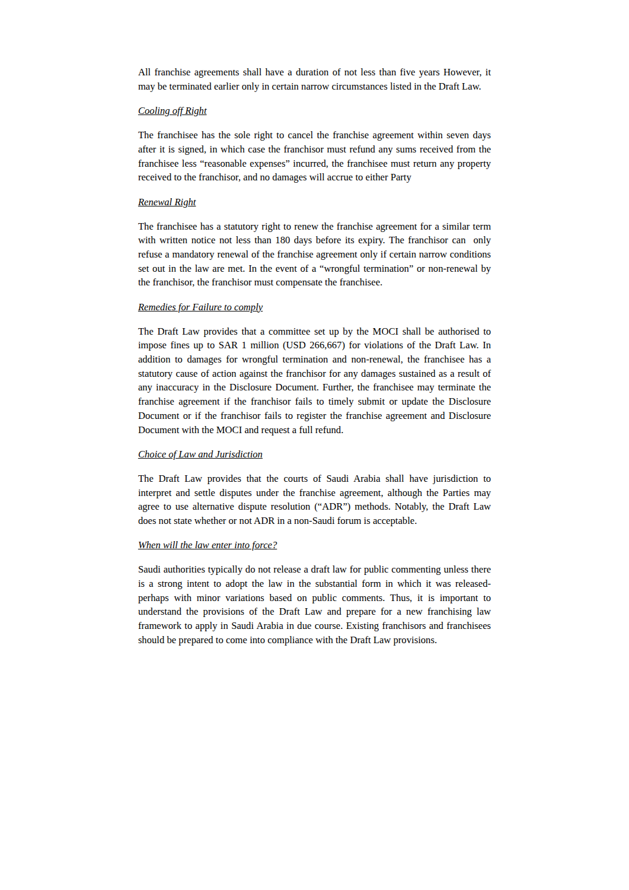All franchise agreements shall have a duration of not less than five years However, it may be terminated earlier only in certain narrow circumstances listed in the Draft Law.
Cooling off Right
The franchisee has the sole right to cancel the franchise agreement within seven days after it is signed, in which case the franchisor must refund any sums received from the franchisee less “reasonable expenses” incurred, the franchisee must return any property received to the franchisor, and no damages will accrue to either Party
Renewal Right
The franchisee has a statutory right to renew the franchise agreement for a similar term with written notice not less than 180 days before its expiry. The franchisor can only refuse a mandatory renewal of the franchise agreement only if certain narrow conditions set out in the law are met. In the event of a “wrongful termination” or non-renewal by the franchisor, the franchisor must compensate the franchisee.
Remedies for Failure to comply
The Draft Law provides that a committee set up by the MOCI shall be authorised to impose fines up to SAR 1 million (USD 266,667) for violations of the Draft Law. In addition to damages for wrongful termination and non-renewal, the franchisee has a statutory cause of action against the franchisor for any damages sustained as a result of any inaccuracy in the Disclosure Document. Further, the franchisee may terminate the franchise agreement if the franchisor fails to timely submit or update the Disclosure Document or if the franchisor fails to register the franchise agreement and Disclosure Document with the MOCI and request a full refund.
Choice of Law and Jurisdiction
The Draft Law provides that the courts of Saudi Arabia shall have jurisdiction to interpret and settle disputes under the franchise agreement, although the Parties may agree to use alternative dispute resolution (“ADR”) methods. Notably, the Draft Law does not state whether or not ADR in a non-Saudi forum is acceptable.
When will the law enter into force?
Saudi authorities typically do not release a draft law for public commenting unless there is a strong intent to adopt the law in the substantial form in which it was released-perhaps with minor variations based on public comments. Thus, it is important to understand the provisions of the Draft Law and prepare for a new franchising law framework to apply in Saudi Arabia in due course. Existing franchisors and franchisees should be prepared to come into compliance with the Draft Law provisions.